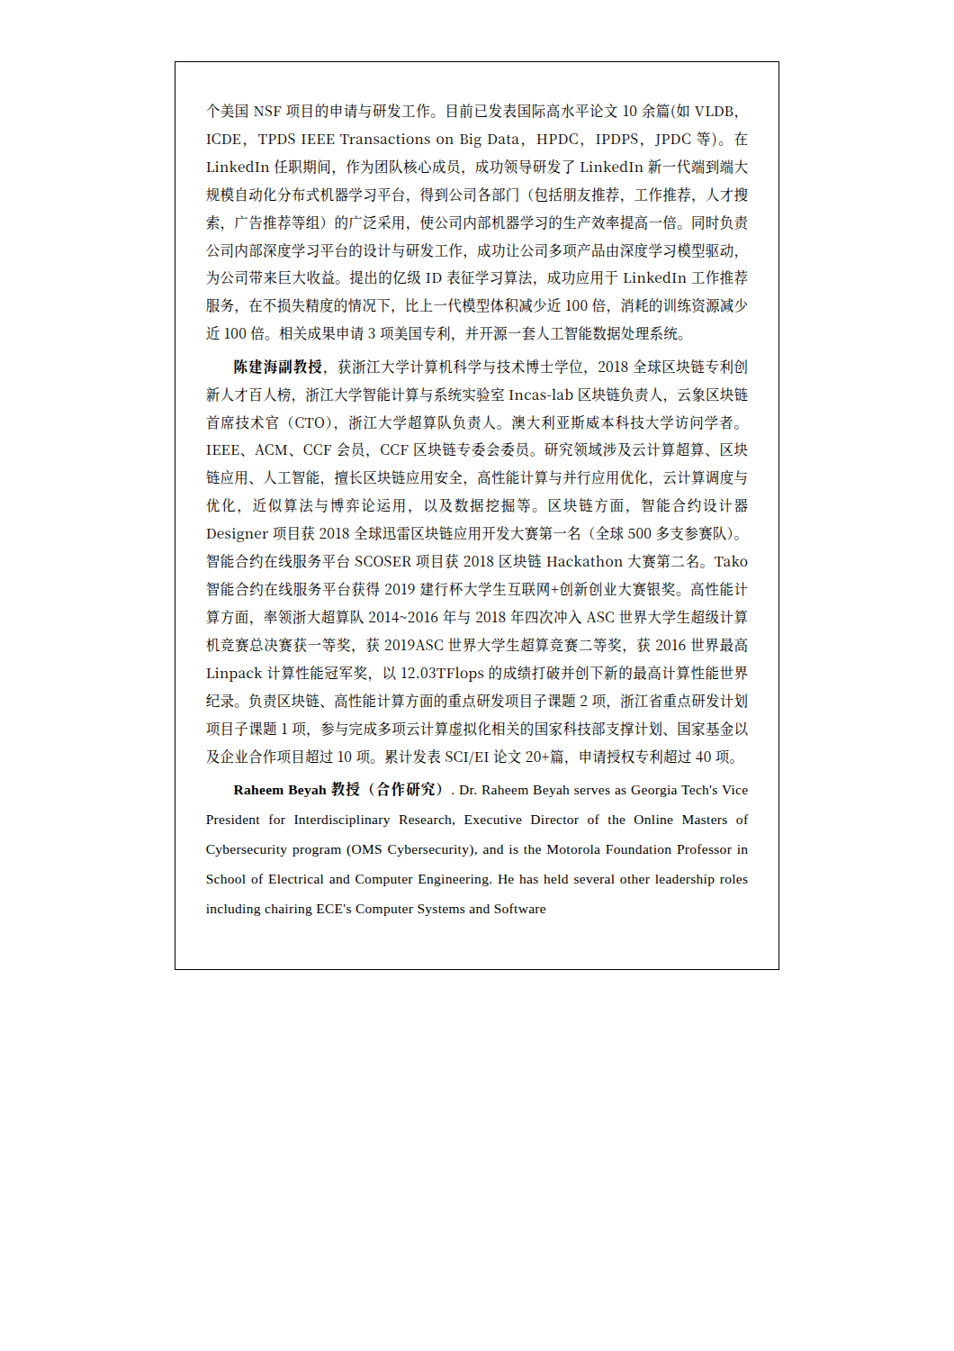个美国 NSF 项目的申请与研发工作。目前已发表国际高水平论文 10 余篇(如 VLDB，ICDE，TPDS IEEE Transactions on Big Data，HPDC，IPDPS，JPDC 等)。在 LinkedIn 任职期间，作为团队核心成员，成功领导研发了 LinkedIn 新一代端到端大规模自动化分布式机器学习平台，得到公司各部门（包括朋友推荐，工作推荐，人才搜索，广告推荐等组）的广泛采用，使公司内部机器学习的生产效率提高一倍。同时负责公司内部深度学习平台的设计与研发工作，成功让公司多项产品由深度学习模型驱动，为公司带来巨大收益。提出的亿级 ID 表征学习算法，成功应用于 LinkedIn 工作推荐服务，在不损失精度的情况下，比上一代模型体积减少近 100 倍，消耗的训练资源减少近 100 倍。相关成果申请 3 项美国专利，并开源一套人工智能数据处理系统。
陈建海副教授，获浙江大学计算机科学与技术博士学位，2018 全球区块链专利创新人才百人榜，浙江大学智能计算与系统实验室 Incas-lab 区块链负责人，云象区块链首席技术官（CTO），浙江大学超算队负责人。澳大利亚斯威本科技大学访问学者。IEEE、ACM、CCF 会员，CCF 区块链专委会委员。研究领域涉及云计算超算、区块链应用、人工智能，擅长区块链应用安全，高性能计算与并行应用优化，云计算调度与优化，近似算法与博弈论运用，以及数据挖掘等。区块链方面，智能合约设计器 Designer 项目获 2018 全球迅雷区块链应用开发大赛第一名（全球 500 多支参赛队）。智能合约在线服务平台 SCOSER 项目获 2018 区块链 Hackathon 大赛第二名。Tako 智能合约在线服务平台获得 2019 建行杯大学生互联网+创新创业大赛银奖。高性能计算方面，率领浙大超算队 2014~2016 年与 2018 年四次冲入 ASC 世界大学生超级计算机竞赛总决赛获一等奖，获 2019ASC 世界大学生超算竞赛二等奖，获 2016 世界最高 Linpack 计算性能冠军奖，以 12.03TFlops 的成绩打破并创下新的最高计算性能世界纪录。负责区块链、高性能计算方面的重点研发项目子课题 2 项，浙江省重点研发计划项目子课题 1 项，参与完成多项云计算虚拟化相关的国家科技部支撑计划、国家基金以及企业合作项目超过 10 项。累计发表 SCI/EI 论文 20+篇，申请授权专利超过 40 项。
Raheem Beyah 教授（合作研究）. Dr. Raheem Beyah serves as Georgia Tech's Vice President for Interdisciplinary Research, Executive Director of the Online Masters of Cybersecurity program (OMS Cybersecurity), and is the Motorola Foundation Professor in School of Electrical and Computer Engineering. He has held several other leadership roles including chairing ECE's Computer Systems and Software